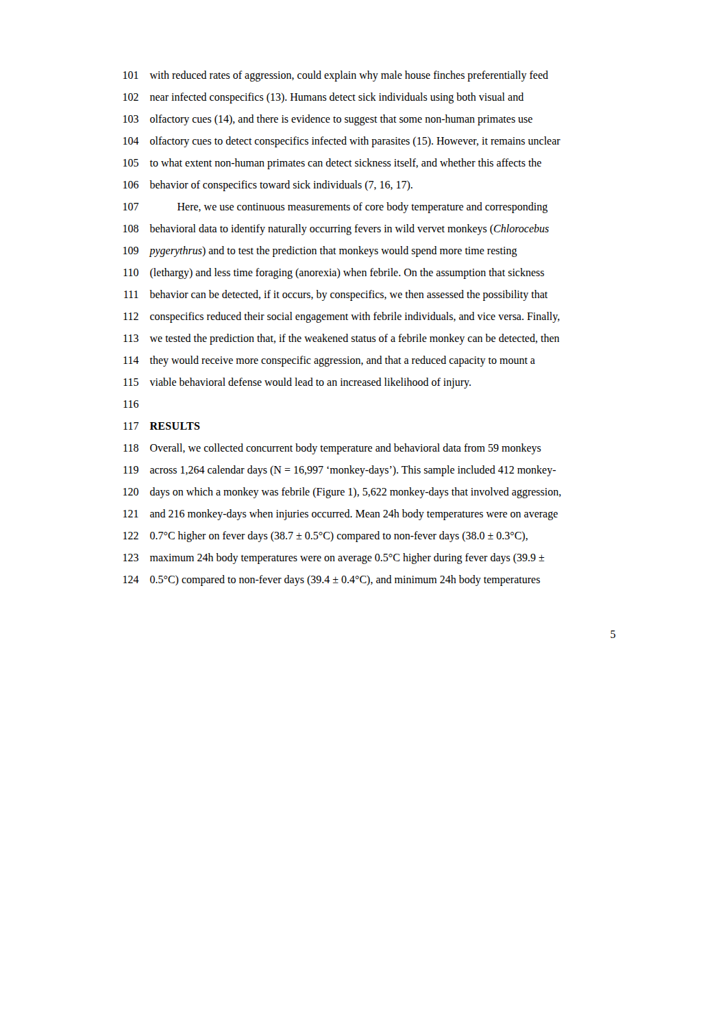with reduced rates of aggression, could explain why male house finches preferentially feed
near infected conspecifics (13). Humans detect sick individuals using both visual and
olfactory cues (14), and there is evidence to suggest that some non-human primates use
olfactory cues to detect conspecifics infected with parasites (15). However, it remains unclear
to what extent non-human primates can detect sickness itself, and whether this affects the
behavior of conspecifics toward sick individuals (7, 16, 17).
Here, we use continuous measurements of core body temperature and corresponding
behavioral data to identify naturally occurring fevers in wild vervet monkeys (Chlorocebus
pygerythrus) and to test the prediction that monkeys would spend more time resting
(lethargy) and less time foraging (anorexia) when febrile. On the assumption that sickness
behavior can be detected, if it occurs, by conspecifics, we then assessed the possibility that
conspecifics reduced their social engagement with febrile individuals, and vice versa. Finally,
we tested the prediction that, if the weakened status of a febrile monkey can be detected, then
they would receive more conspecific aggression, and that a reduced capacity to mount a
viable behavioral defense would lead to an increased likelihood of injury.
RESULTS
Overall, we collected concurrent body temperature and behavioral data from 59 monkeys
across 1,264 calendar days (N = 16,997 ‘monkey-days’). This sample included 412 monkey-
days on which a monkey was febrile (Figure 1), 5,622 monkey-days that involved aggression,
and 216 monkey-days when injuries occurred. Mean 24h body temperatures were on average
0.7°C higher on fever days (38.7 ± 0.5°C) compared to non-fever days (38.0 ± 0.3°C),
maximum 24h body temperatures were on average 0.5°C higher during fever days (39.9 ±
0.5°C) compared to non-fever days (39.4 ± 0.4°C), and minimum 24h body temperatures
5